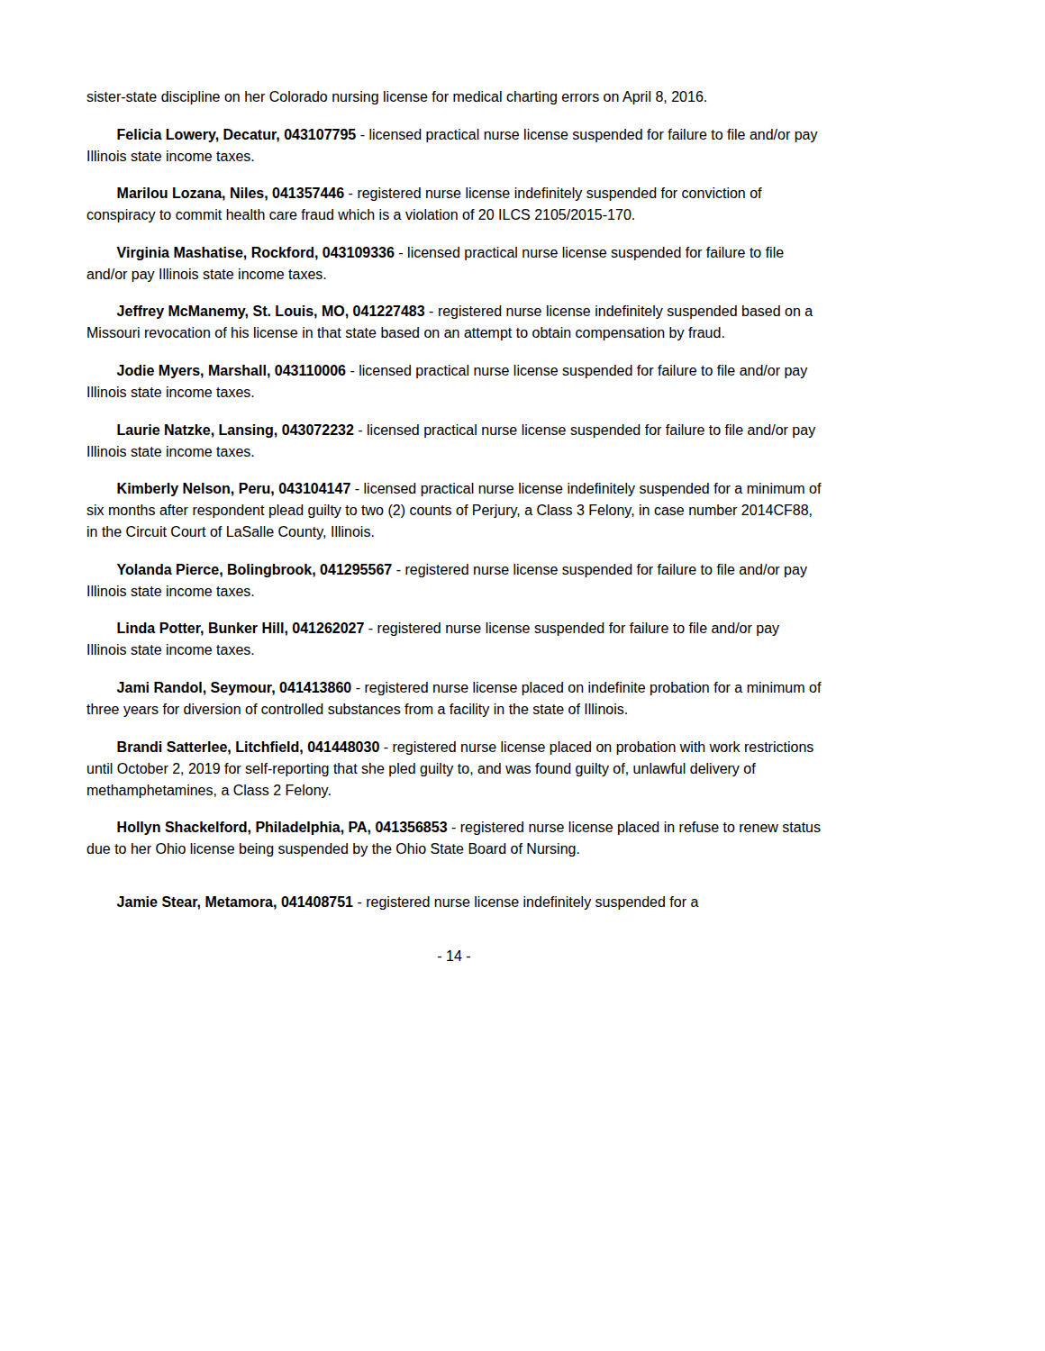sister-state discipline on her Colorado nursing license for medical charting errors on April 8, 2016.
Felicia Lowery, Decatur, 043107795 - licensed practical nurse license suspended for failure to file and/or pay Illinois state income taxes.
Marilou Lozana, Niles, 041357446 - registered nurse license indefinitely suspended for conviction of conspiracy to commit health care fraud which is a violation of 20 ILCS 2105/2015-170.
Virginia Mashatise, Rockford, 043109336 - licensed practical nurse license suspended for failure to file and/or pay Illinois state income taxes.
Jeffrey McManemy, St. Louis, MO, 041227483 - registered nurse license indefinitely suspended based on a Missouri revocation of his license in that state based on an attempt to obtain compensation by fraud.
Jodie Myers, Marshall, 043110006 - licensed practical nurse license suspended for failure to file and/or pay Illinois state income taxes.
Laurie Natzke, Lansing, 043072232 - licensed practical nurse license suspended for failure to file and/or pay Illinois state income taxes.
Kimberly Nelson, Peru, 043104147 - licensed practical nurse license indefinitely suspended for a minimum of six months after respondent plead guilty to two (2) counts of Perjury, a Class 3 Felony, in case number 2014CF88, in the Circuit Court of LaSalle County, Illinois.
Yolanda Pierce, Bolingbrook, 041295567 - registered nurse license suspended for failure to file and/or pay Illinois state income taxes.
Linda Potter, Bunker Hill, 041262027 - registered nurse license suspended for failure to file and/or pay Illinois state income taxes.
Jami Randol, Seymour, 041413860 - registered nurse license placed on indefinite probation for a minimum of three years for diversion of controlled substances from a facility in the state of Illinois.
Brandi Satterlee, Litchfield, 041448030 - registered nurse license placed on probation with work restrictions until October 2, 2019 for self-reporting that she pled guilty to, and was found guilty of, unlawful delivery of methamphetamines, a Class 2 Felony.
Hollyn Shackelford, Philadelphia, PA, 041356853 - registered nurse license placed in refuse to renew status due to her Ohio license being suspended by the Ohio State Board of Nursing.
Jamie Stear, Metamora, 041408751 - registered nurse license indefinitely suspended for a
- 14 -